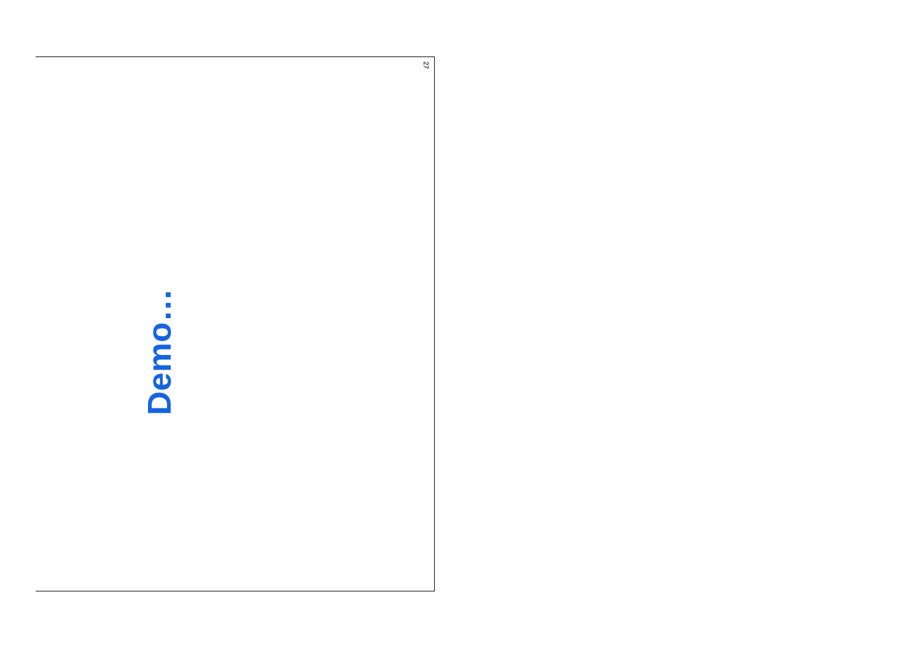27
Demo…